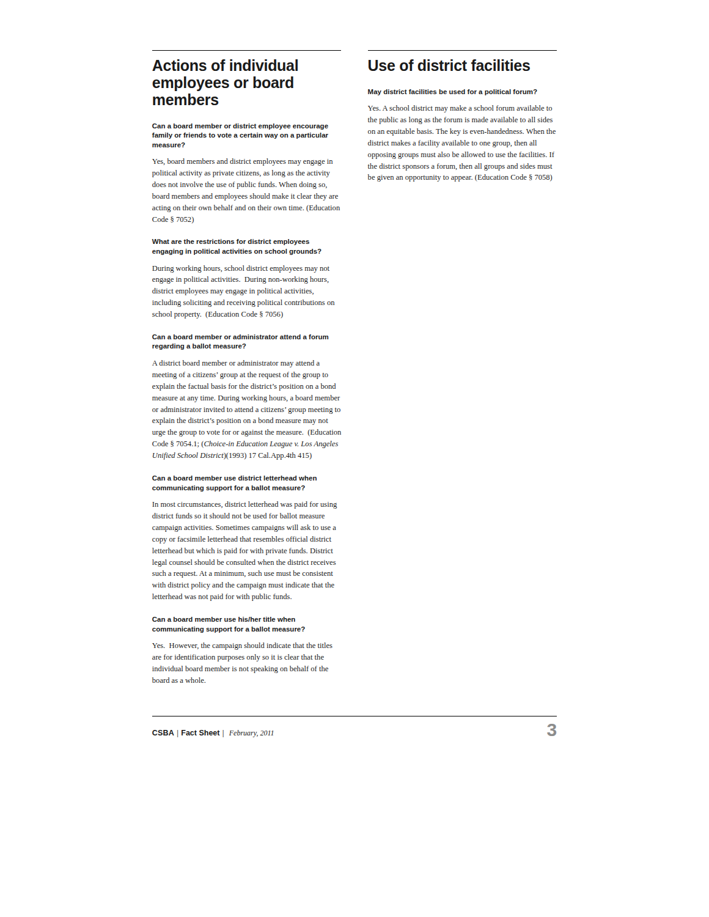Actions of individual employees or board members
Can a board member or district employee encourage family or friends to vote a certain way on a particular measure?
Yes, board members and district employees may engage in political activity as private citizens, as long as the activity does not involve the use of public funds. When doing so, board members and employees should make it clear they are acting on their own behalf and on their own time. (Education Code § 7052)
What are the restrictions for district employees engaging in political activities on school grounds?
During working hours, school district employees may not engage in political activities. During non-working hours, district employees may engage in political activities, including soliciting and receiving political contributions on school property. (Education Code § 7056)
Can a board member or administrator attend a forum regarding a ballot measure?
A district board member or administrator may attend a meeting of a citizens’ group at the request of the group to explain the factual basis for the district’s position on a bond measure at any time. During working hours, a board member or administrator invited to attend a citizens’ group meeting to explain the district’s position on a bond measure may not urge the group to vote for or against the measure. (Education Code § 7054.1; (Choice-in Education League v. Los Angeles Unified School District)(1993) 17 Cal.App.4th 415)
Can a board member use district letterhead when communicating support for a ballot measure?
In most circumstances, district letterhead was paid for using district funds so it should not be used for ballot measure campaign activities. Sometimes campaigns will ask to use a copy or facsimile letterhead that resembles official district letterhead but which is paid for with private funds. District legal counsel should be consulted when the district receives such a request. At a minimum, such use must be consistent with district policy and the campaign must indicate that the letterhead was not paid for with public funds.
Can a board member use his/her title when communicating support for a ballot measure?
Yes. However, the campaign should indicate that the titles are for identification purposes only so it is clear that the individual board member is not speaking on behalf of the board as a whole.
Use of district facilities
May district facilities be used for a political forum?
Yes. A school district may make a school forum available to the public as long as the forum is made available to all sides on an equitable basis. The key is even-handedness. When the district makes a facility available to one group, then all opposing groups must also be allowed to use the facilities. If the district sponsors a forum, then all groups and sides must be given an opportunity to appear. (Education Code § 7058)
CSBA|Fact Sheet|February, 2011
3